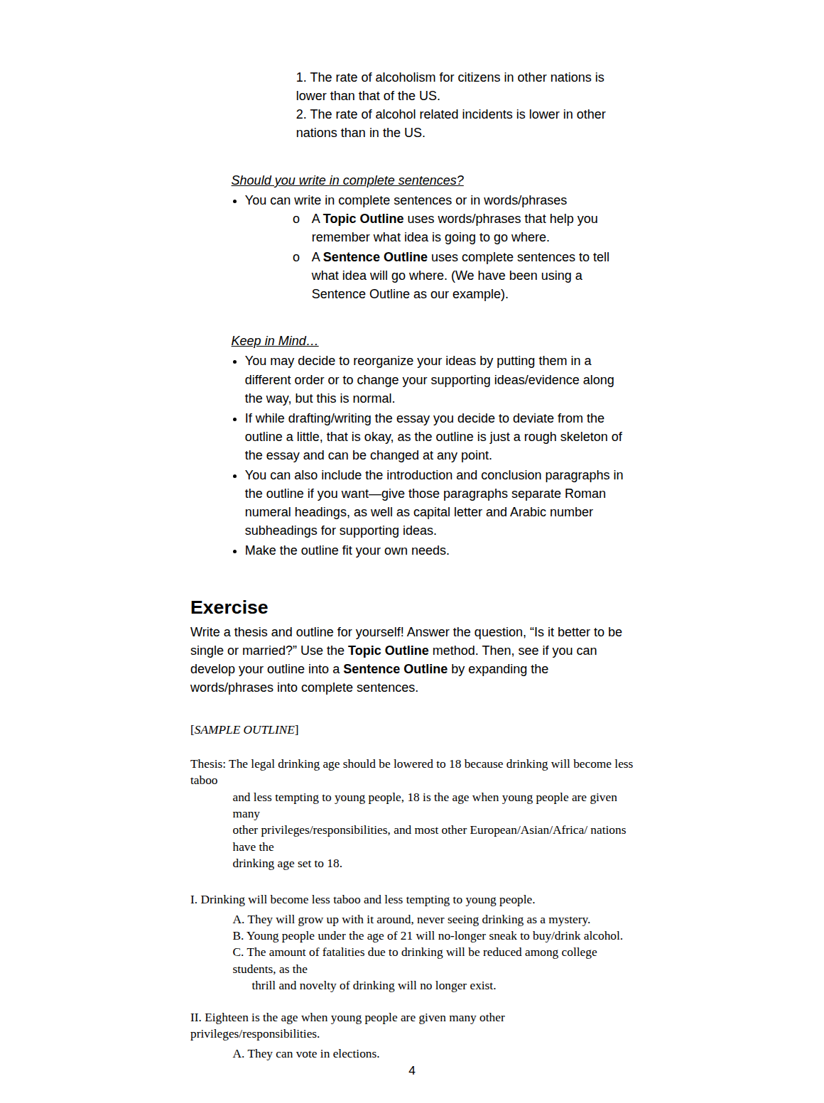1. The rate of alcoholism for citizens in other nations is lower than that of the US.
2. The rate of alcohol related incidents is lower in other nations than in the US.
Should you write in complete sentences?
You can write in complete sentences or in words/phrases
A Topic Outline uses words/phrases that help you remember what idea is going to go where.
A Sentence Outline uses complete sentences to tell what idea will go where. (We have been using a Sentence Outline as our example).
Keep in Mind…
You may decide to reorganize your ideas by putting them in a different order or to change your supporting ideas/evidence along the way, but this is normal.
If while drafting/writing the essay you decide to deviate from the outline a little, that is okay, as the outline is just a rough skeleton of the essay and can be changed at any point.
You can also include the introduction and conclusion paragraphs in the outline if you want—give those paragraphs separate Roman numeral headings, as well as capital letter and Arabic number subheadings for supporting ideas.
Make the outline fit your own needs.
Exercise
Write a thesis and outline for yourself! Answer the question, “Is it better to be single or married?” Use the Topic Outline method. Then, see if you can develop your outline into a Sentence Outline by expanding the words/phrases into complete sentences.
[SAMPLE OUTLINE]
Thesis: The legal drinking age should be lowered to 18 because drinking will become less taboo and less tempting to young people, 18 is the age when young people are given many other privileges/responsibilities, and most other European/Asian/Africa/ nations have the drinking age set to 18.
I. Drinking will become less taboo and less tempting to young people.
A. They will grow up with it around, never seeing drinking as a mystery.
B. Young people under the age of 21 will no-longer sneak to buy/drink alcohol.
C. The amount of fatalities due to drinking will be reduced among college students, as the thrill and novelty of drinking will no longer exist.
II. Eighteen is the age when young people are given many other privileges/responsibilities.
A. They can vote in elections.
4